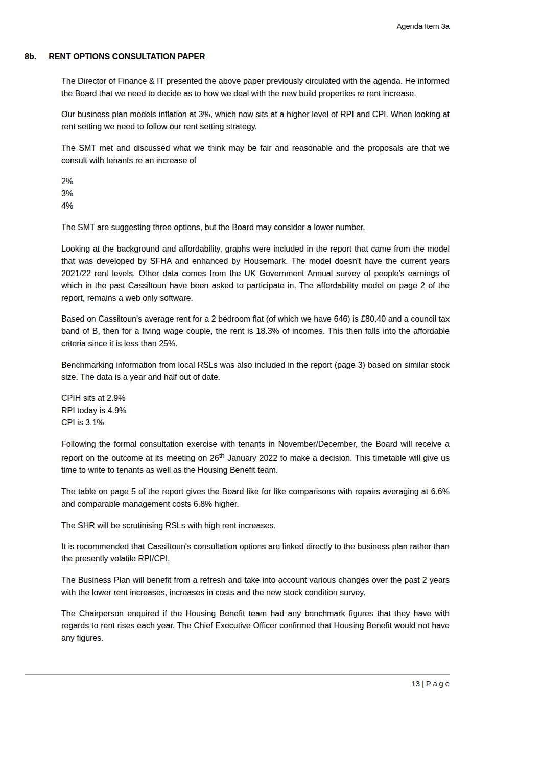Agenda Item 3a
8b. Rent Options Consultation Paper
The Director of Finance & IT presented the above paper previously circulated with the agenda. He informed the Board that we need to decide as to how we deal with the new build properties re rent increase.
Our business plan models inflation at 3%, which now sits at a higher level of RPI and CPI. When looking at rent setting we need to follow our rent setting strategy.
The SMT met and discussed what we think may be fair and reasonable and the proposals are that we consult with tenants re an increase of
2%
3%
4%
The SMT are suggesting three options, but the Board may consider a lower number.
Looking at the background and affordability, graphs were included in the report that came from the model that was developed by SFHA and enhanced by Housemark. The model doesn't have the current years 2021/22 rent levels. Other data comes from the UK Government Annual survey of people's earnings of which in the past Cassiltoun have been asked to participate in. The affordability model on page 2 of the report, remains a web only software.
Based on Cassiltoun's average rent for a 2 bedroom flat (of which we have 646) is £80.40 and a council tax band of B, then for a living wage couple, the rent is 18.3% of incomes. This then falls into the affordable criteria since it is less than 25%.
Benchmarking information from local RSLs was also included in the report (page 3) based on similar stock size. The data is a year and half out of date.
CPIH sits at 2.9%
RPI today is 4.9%
CPI is 3.1%
Following the formal consultation exercise with tenants in November/December, the Board will receive a report on the outcome at its meeting on 26th January 2022 to make a decision. This timetable will give us time to write to tenants as well as the Housing Benefit team.
The table on page 5 of the report gives the Board like for like comparisons with repairs averaging at 6.6% and comparable management costs 6.8% higher.
The SHR will be scrutinising RSLs with high rent increases.
It is recommended that Cassiltoun's consultation options are linked directly to the business plan rather than the presently volatile RPI/CPI.
The Business Plan will benefit from a refresh and take into account various changes over the past 2 years with the lower rent increases, increases in costs and the new stock condition survey.
The Chairperson enquired if the Housing Benefit team had any benchmark figures that they have with regards to rent rises each year. The Chief Executive Officer confirmed that Housing Benefit would not have any figures.
13 | P a g e